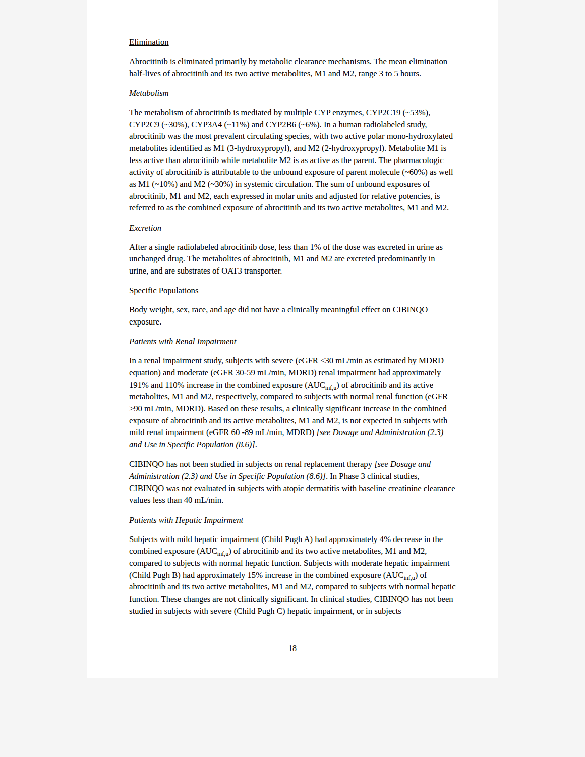Elimination
Abrocitinib is eliminated primarily by metabolic clearance mechanisms. The mean elimination half-lives of abrocitinib and its two active metabolites, M1 and M2, range 3 to 5 hours.
Metabolism
The metabolism of abrocitinib is mediated by multiple CYP enzymes, CYP2C19 (~53%), CYP2C9 (~30%), CYP3A4 (~11%) and CYP2B6 (~6%). In a human radiolabeled study, abrocitinib was the most prevalent circulating species, with two active polar mono-hydroxylated metabolites identified as M1 (3-hydroxypropyl), and M2 (2-hydroxypropyl). Metabolite M1 is less active than abrocitinib while metabolite M2 is as active as the parent. The pharmacologic activity of abrocitinib is attributable to the unbound exposure of parent molecule (~60%) as well as M1 (~10%) and M2 (~30%) in systemic circulation. The sum of unbound exposures of abrocitinib, M1 and M2, each expressed in molar units and adjusted for relative potencies, is referred to as the combined exposure of abrocitinib and its two active metabolites, M1 and M2.
Excretion
After a single radiolabeled abrocitinib dose, less than 1% of the dose was excreted in urine as unchanged drug. The metabolites of abrocitinib, M1 and M2 are excreted predominantly in urine, and are substrates of OAT3 transporter.
Specific Populations
Body weight, sex, race, and age did not have a clinically meaningful effect on CIBINQO exposure.
Patients with Renal Impairment
In a renal impairment study, subjects with severe (eGFR <30 mL/min as estimated by MDRD equation) and moderate (eGFR 30-59 mL/min, MDRD) renal impairment had approximately 191% and 110% increase in the combined exposure (AUCinf,u) of abrocitinib and its active metabolites, M1 and M2, respectively, compared to subjects with normal renal function (eGFR ≥90 mL/min, MDRD). Based on these results, a clinically significant increase in the combined exposure of abrocitinib and its active metabolites, M1 and M2, is not expected in subjects with mild renal impairment (eGFR 60 -89 mL/min, MDRD) [see Dosage and Administration (2.3) and Use in Specific Population (8.6)].
CIBINQO has not been studied in subjects on renal replacement therapy [see Dosage and Administration (2.3) and Use in Specific Population (8.6)]. In Phase 3 clinical studies, CIBINQO was not evaluated in subjects with atopic dermatitis with baseline creatinine clearance values less than 40 mL/min.
Patients with Hepatic Impairment
Subjects with mild hepatic impairment (Child Pugh A) had approximately 4% decrease in the combined exposure (AUCinf,u) of abrocitinib and its two active metabolites, M1 and M2, compared to subjects with normal hepatic function. Subjects with moderate hepatic impairment (Child Pugh B) had approximately 15% increase in the combined exposure (AUCinf,u) of abrocitinib and its two active metabolites, M1 and M2, compared to subjects with normal hepatic function. These changes are not clinically significant. In clinical studies, CIBINQO has not been studied in subjects with severe (Child Pugh C) hepatic impairment, or in subjects
18